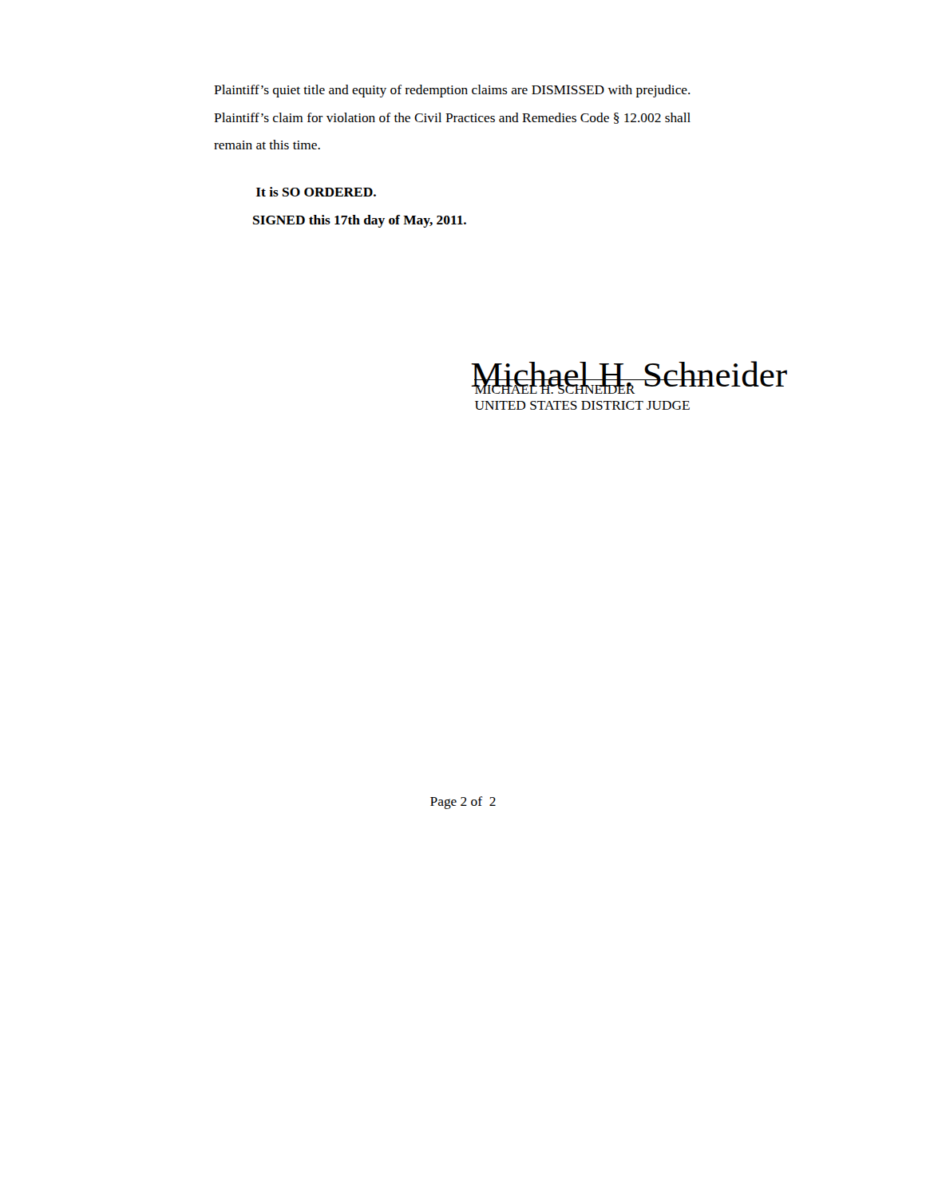Plaintiff’s quiet title and equity of redemption claims are DISMISSED with prejudice. Plaintiff’s claim for violation of the Civil Practices and Remedies Code § 12.002 shall remain at this time.
It is SO ORDERED.
SIGNED this 17th day of May, 2011.
Michael H. Schneider
MICHAEL H. SCHNEIDER
UNITED STATES DISTRICT JUDGE
Page 2 of 2